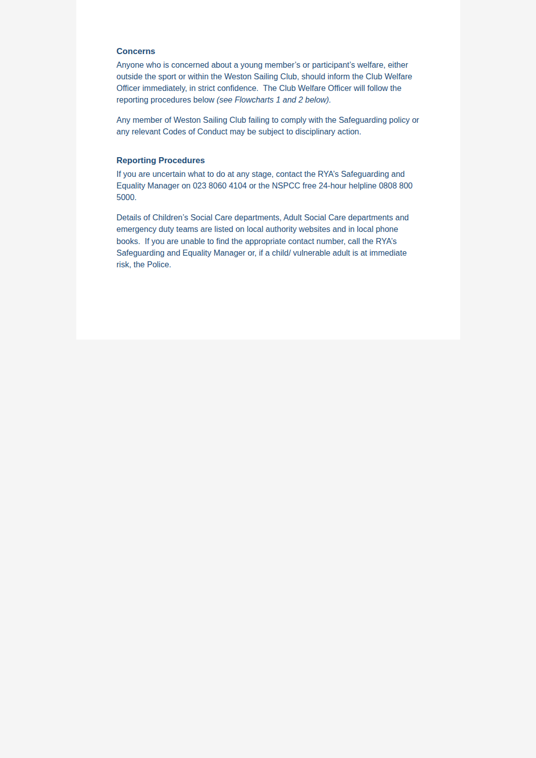Concerns
Anyone who is concerned about a young member’s or participant’s welfare, either outside the sport or within the Weston Sailing Club, should inform the Club Welfare Officer immediately, in strict confidence. The Club Welfare Officer will follow the reporting procedures below (see Flowcharts 1 and 2 below).
Any member of Weston Sailing Club failing to comply with the Safeguarding policy or any relevant Codes of Conduct may be subject to disciplinary action.
Reporting Procedures
If you are uncertain what to do at any stage, contact the RYA’s Safeguarding and Equality Manager on 023 8060 4104 or the NSPCC free 24-hour helpline 0808 800 5000.
Details of Children’s Social Care departments, Adult Social Care departments and emergency duty teams are listed on local authority websites and in local phone books. If you are unable to find the appropriate contact number, call the RYA’s Safeguarding and Equality Manager or, if a child/ vulnerable adult is at immediate risk, the Police.